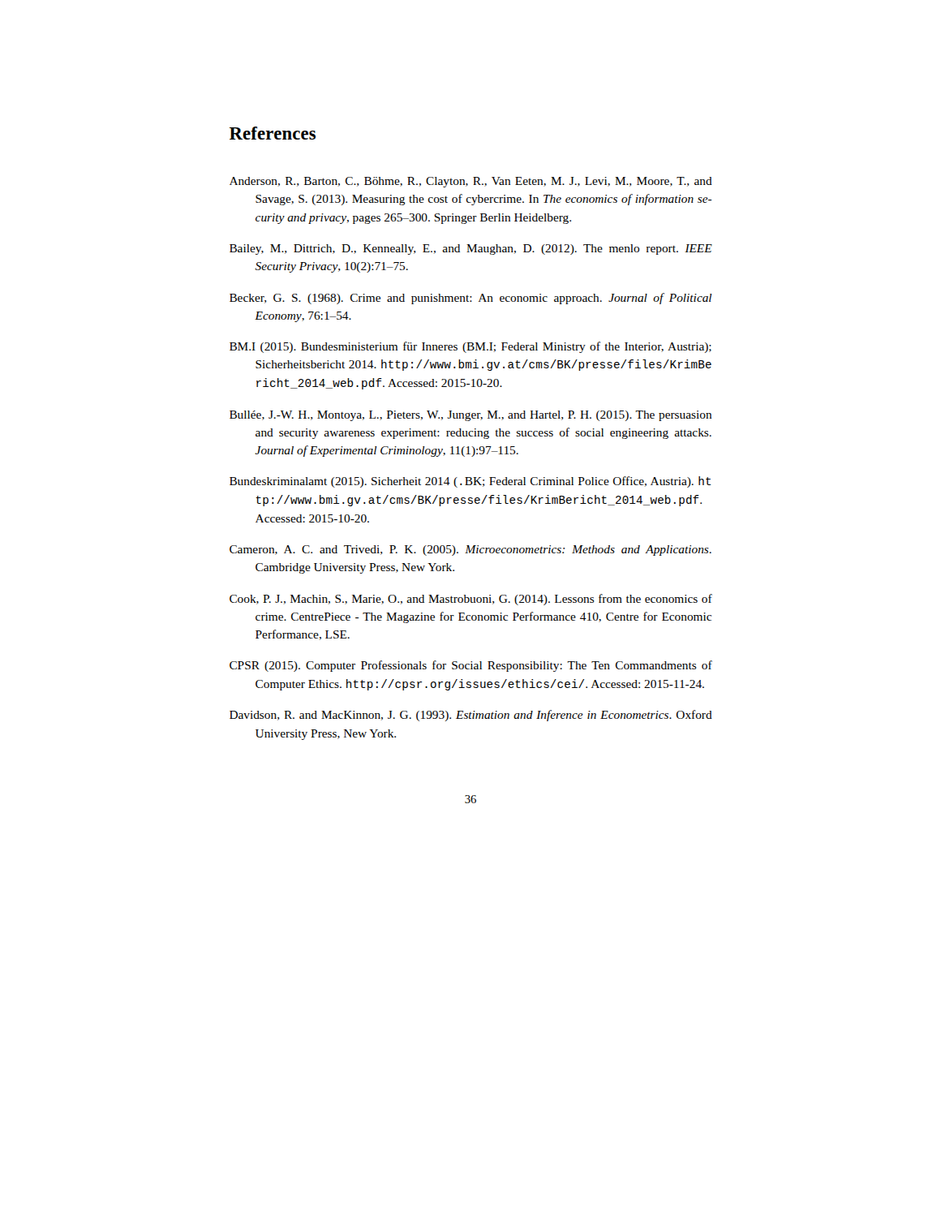References
Anderson, R., Barton, C., Böhme, R., Clayton, R., Van Eeten, M. J., Levi, M., Moore, T., and Savage, S. (2013). Measuring the cost of cybercrime. In The economics of information security and privacy, pages 265–300. Springer Berlin Heidelberg.
Bailey, M., Dittrich, D., Kenneally, E., and Maughan, D. (2012). The menlo report. IEEE Security Privacy, 10(2):71–75.
Becker, G. S. (1968). Crime and punishment: An economic approach. Journal of Political Economy, 76:1–54.
BM.I (2015). Bundesministerium für Inneres (BM.I; Federal Ministry of the Interior, Austria); Sicherheitsbericht 2014. http://www.bmi.gv.at/cms/BK/presse/files/KrimBericht_2014_web.pdf. Accessed: 2015-10-20.
Bullée, J.-W. H., Montoya, L., Pieters, W., Junger, M., and Hartel, P. H. (2015). The persuasion and security awareness experiment: reducing the success of social engineering attacks. Journal of Experimental Criminology, 11(1):97–115.
Bundeskriminalamt (2015). Sicherheit 2014 (. BK; Federal Criminal Police Office, Austria). http://www.bmi.gv.at/cms/BK/presse/files/KrimBericht_2014_web.pdf. Accessed: 2015-10-20.
Cameron, A. C. and Trivedi, P. K. (2005). Microeconometrics: Methods and Applications. Cambridge University Press, New York.
Cook, P. J., Machin, S., Marie, O., and Mastrobuoni, G. (2014). Lessons from the economics of crime. CentrePiece - The Magazine for Economic Performance 410, Centre for Economic Performance, LSE.
CPSR (2015). Computer Professionals for Social Responsibility: The Ten Commandments of Computer Ethics. http://cpsr.org/issues/ethics/cei/. Accessed: 2015-11-24.
Davidson, R. and MacKinnon, J. G. (1993). Estimation and Inference in Econometrics. Oxford University Press, New York.
36